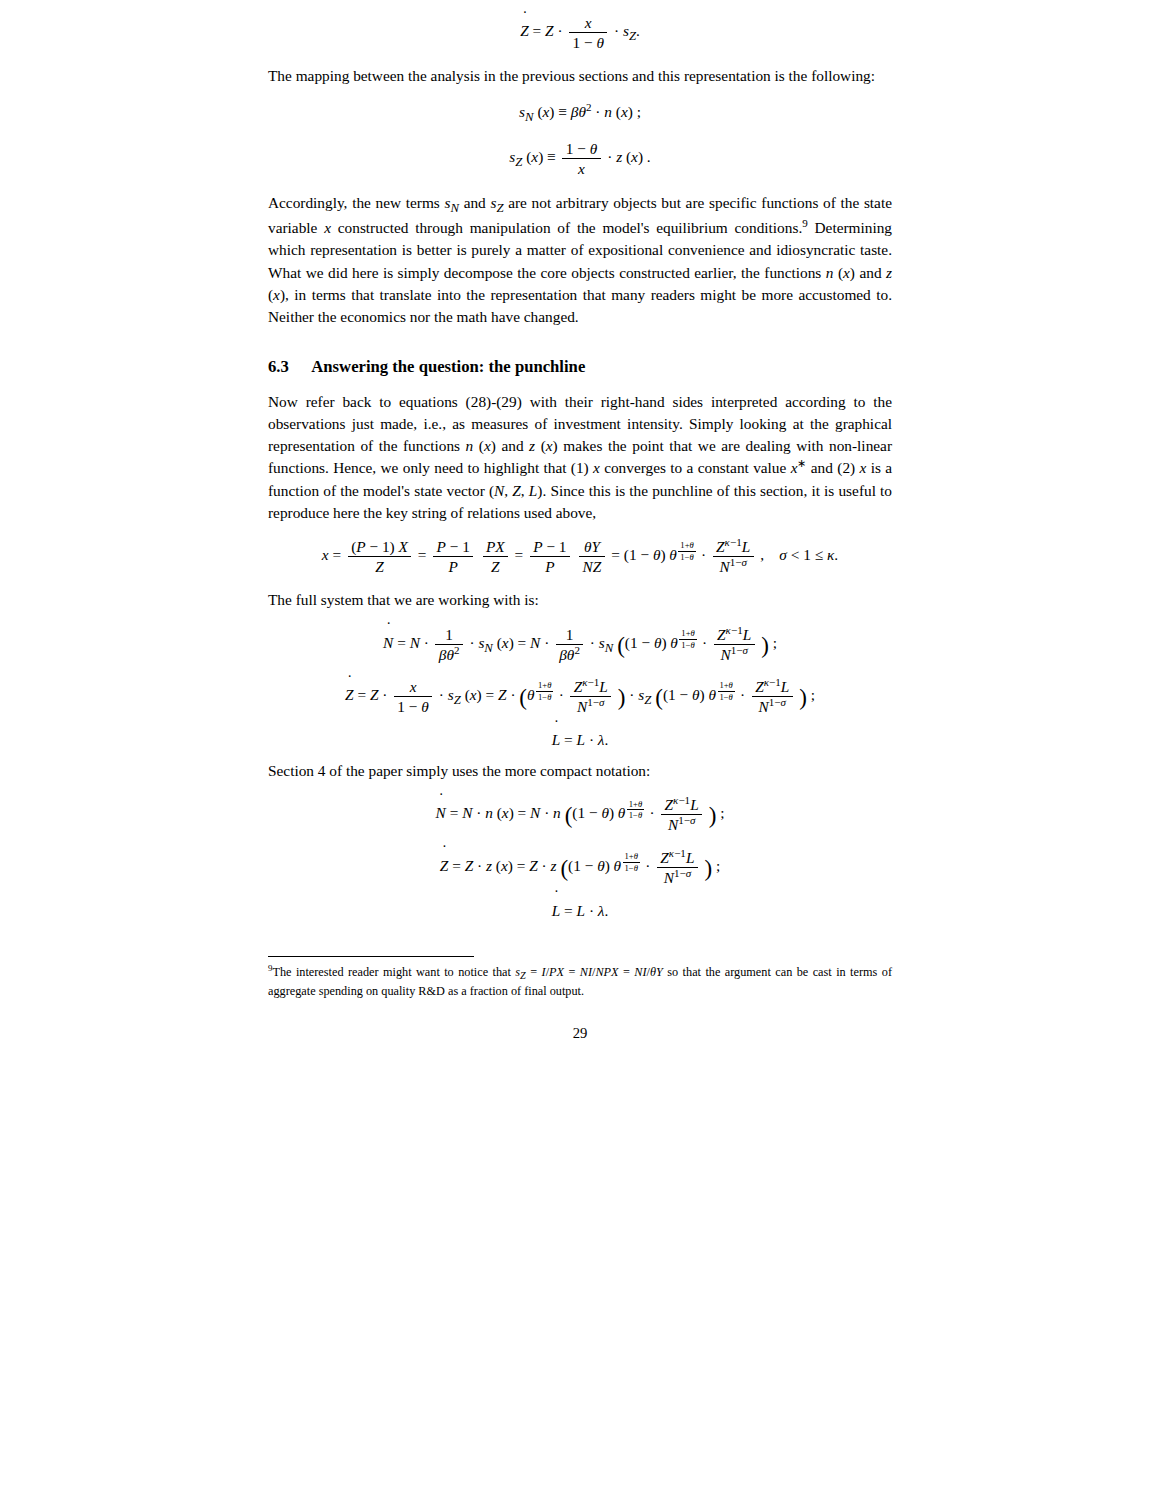Z = Z · x 1 − θ · sZ.
The mapping between the analysis in the previous sections and this representation is the following:
sN (x) ≡ βθ2 · n (x) ;
sZ (x) ≡ 1 − θ x · z (x) .
Accordingly, the new terms sN and sZ are not arbitrary objects but are specific functions of the state variable x constructed through manipulation of the model's equilibrium conditions.9 Determining which representation is better is purely a matter of expositional convenience and idiosyncratic taste. What we did here is simply decompose the core objects constructed earlier, the functions n (x) and z (x), in terms that translate into the representation that many readers might be more accustomed to. Neither the economics nor the math have changed.
6.3 Answering the question: the punchline
Now refer back to equations (28)-(29) with their right-hand sides interpreted according to the observations just made, i.e., as measures of investment intensity. Simply looking at the graphical representation of the functions n (x) and z (x) makes the point that we are dealing with non-linear functions. Hence, we only need to highlight that (1) x converges to a constant value x∗ and (2) x is a function of the model's state vector (N, Z, L). Since this is the punchline of this section, it is useful to reproduce here the key string of relations used above,
x = (P − 1) X Z = P − 1 P PX Z = P − 1 P θY NZ = (1 − θ) θ1+θ 1−θ · Zκ−1L N1−σ , σ < 1 ≤ κ.
The full system that we are working with is:
N = N · 1 βθ2 · sN (x) = N · 1 βθ2 · sN ((1 − θ) θ1+θ 1−θ · Zκ−1L N1−σ ) ;
Z = Z · x 1 − θ · sZ (x) = Z · (θ1+θ 1−θ · Zκ−1L N1−σ ) · sZ ((1 − θ) θ1+θ 1−θ · Zκ−1L N1−σ ) ;
L = L · λ.
Section 4 of the paper simply uses the more compact notation:
N = N · n (x) = N · n ((1 − θ) θ1+θ 1−θ · Zκ−1L N1−σ ) ;
Z = Z · z (x) = Z · z ((1 − θ) θ1+θ 1−θ · Zκ−1L N1−σ ) ;
L = L · λ.
9The interested reader might want to notice that sZ = I/PX = NI/NPX = NI/θY so that the argument can be cast in terms of aggregate spending on quality R&D as a fraction of final output.
29